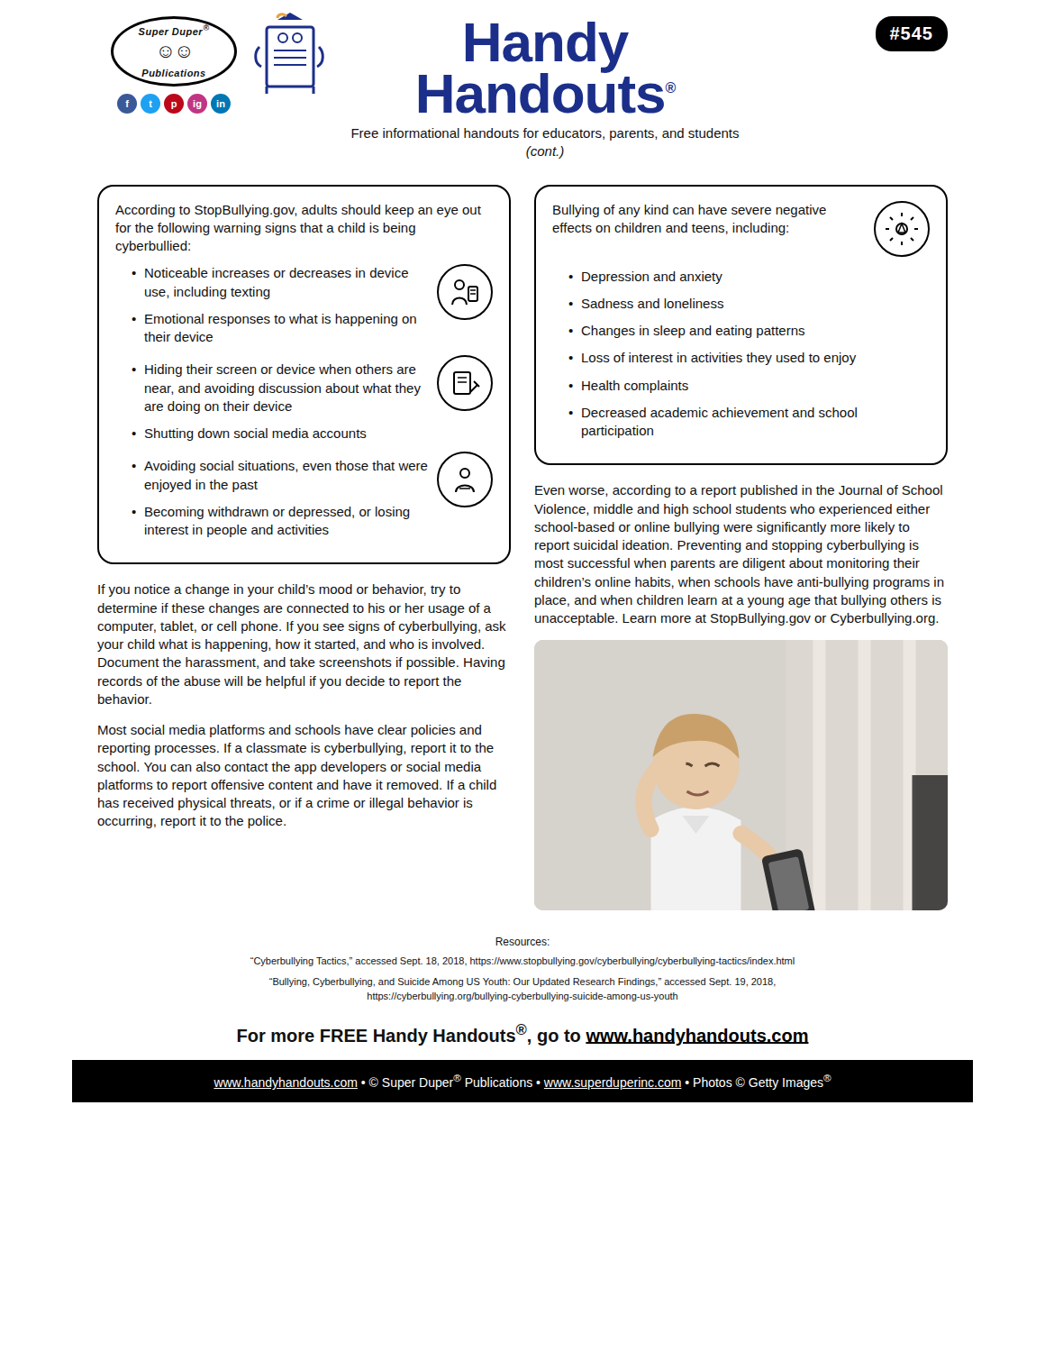Super Duper® ☺☺ Publications
f t p ig in
Handy
Handouts®
Free informational handouts for educators, parents, and students
(cont.)
#545
According to StopBullying.gov, adults should keep an eye out for the following warning signs that a child is being cyberbullied:
Noticeable increases or decreases in device use, including texting
Emotional responses to what is happening on their device
Hiding their screen or device when others are near, and avoiding discussion about what they are doing on their device
Shutting down social media accounts
Avoiding social situations, even those that were enjoyed in the past
Becoming withdrawn or depressed, or losing interest in people and activities
If you notice a change in your child’s mood or behavior, try to determine if these changes are connected to his or her usage of a computer, tablet, or cell phone. If you see signs of cyberbullying, ask your child what is happening, how it started, and who is involved. Document the harassment, and take screenshots if possible. Having records of the abuse will be helpful if you decide to report the behavior.
Most social media platforms and schools have clear policies and reporting processes. If a classmate is cyberbullying, report it to the school. You can also contact the app developers or social media platforms to report offensive content and have it removed. If a child has received physical threats, or if a crime or illegal behavior is occurring, report it to the police.
Bullying of any kind can have severe negative effects on children and teens, including:
Depression and anxiety
Sadness and loneliness
Changes in sleep and eating patterns
Loss of interest in activities they used to enjoy
Health complaints
Decreased academic achievement and school participation
Even worse, according to a report published in the Journal of School Violence, middle and high school students who experienced either school-based or online bullying were significantly more likely to report suicidal ideation. Preventing and stopping cyberbullying is most successful when parents are diligent about monitoring their children’s online habits, when schools have anti-bullying programs in place, and when children learn at a young age that bullying others is unacceptable. Learn more at StopBullying.gov or Cyberbullying.org.
Resources:
“Cyberbullying Tactics,” accessed Sept. 18, 2018, https://www.stopbullying.gov/cyberbullying/cyberbullying-tactics/index.html
“Bullying, Cyberbullying, and Suicide Among US Youth: Our Updated Research Findings,” accessed Sept. 19, 2018,
https://cyberbullying.org/bullying-cyberbullying-suicide-among-us-youth
For more FREE Handy Handouts®, go to www.handyhandouts.com
www.handyhandouts.com • © Super Duper® Publications • www.superduperinc.com • Photos © Getty Images®